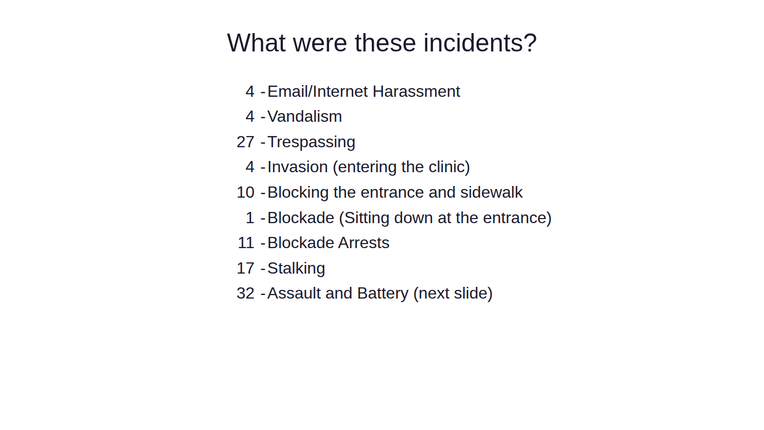What were these incidents?
4-Email/Internet Harassment
4-Vandalism
27-Trespassing
4-Invasion (entering the clinic)
10-Blocking the entrance and sidewalk
1-Blockade (Sitting down at the entrance)
11-Blockade Arrests
17-Stalking
32-Assault and Battery (next slide)